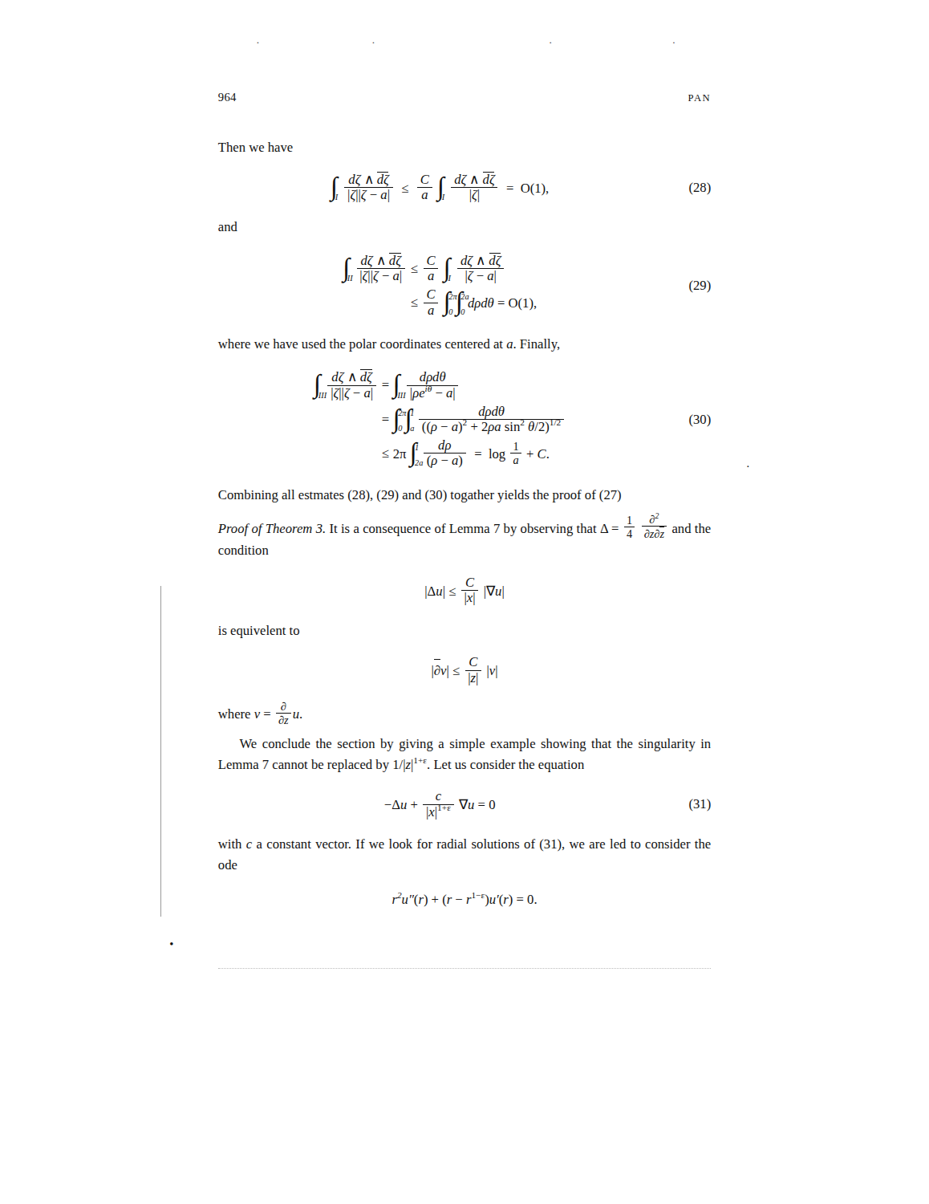. . . .
964 PAN
Then we have
∫I dζ ∧ dζ|ζ||ζ − a| ≤ Ca ∫I dζ ∧ dζ|ζ| = O(1),
(28)
and
∫II dζ ∧ dζ|ζ||ζ − a|
≤
Ca ∫I dζ ∧ dζ|ζ − a|
≤
Ca ∫2π 0 ∫2a 0 dρdθ = O(1),
(29)
where we have used the polar coordinates centered at a. Finally,
∫III dζ ∧ dζ|ζ||ζ − a|
=
∫III dρdθ|ρeiθ − a|
=
∫2π 0 ∫1 a dρdθ((ρ − a)2 + 2ρa sin2 θ/2)1/2
≤
2π ∫12a dρ(ρ − a) = log 1 a + C.
(30)
Combining all estmates (28), (29) and (30) togather yields the proof of (27)
Proof of Theorem 3. It is a consequence of Lemma 7 by observing that Δ = 14 ∂2∂z∂z and the condition
|Δu| ≤ C|x| |∇u|
is equivelent to
|∂v| ≤ C|z| |v|
where v = ∂∂z u.
We conclude the section by giving a simple example showing that the singularity in Lemma 7 cannot be replaced by 1/|z|1+ε. Let us consider the equation
−Δu + c|x|1+ε ∇u = 0
(31)
with c a constant vector. If we look for radial solutions of (31), we are led to consider the ode
r2u″(r) + (r − r1−ε)u′(r) = 0.
•
.